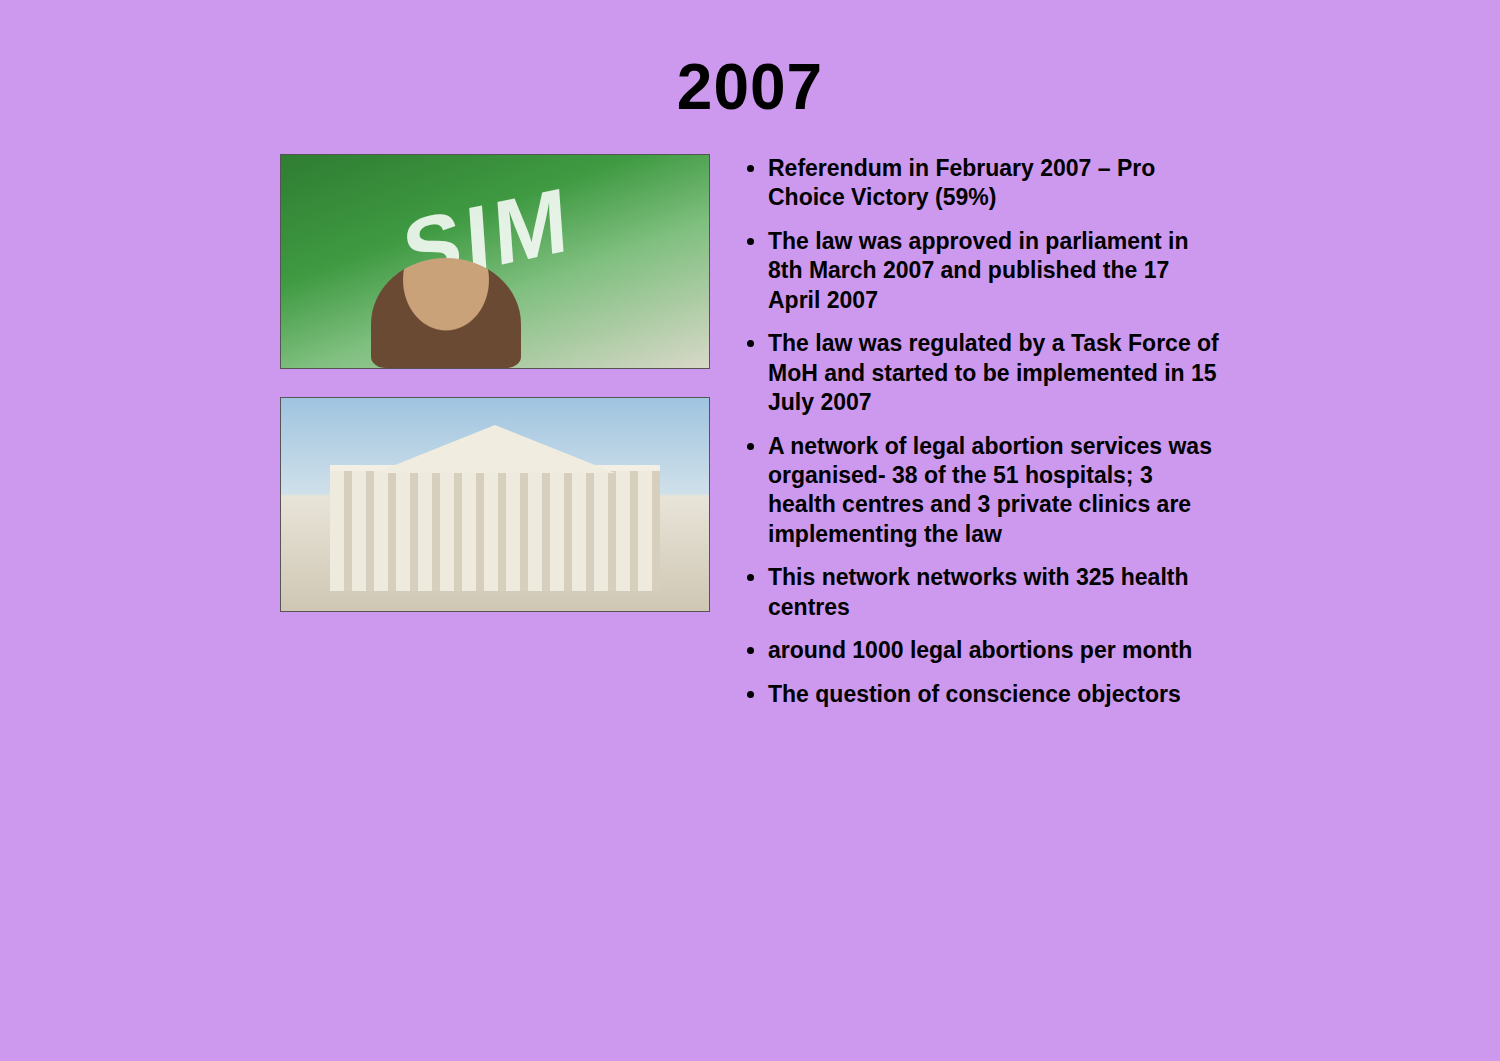2007
Referendum in February 2007 – Pro Choice Victory (59%)
The law was approved in parliament in 8th March 2007 and published the 17 April 2007
The law was regulated by a Task Force of MoH and started to be implemented in 15 July 2007
A network of legal abortion services was organised- 38 of the 51 hospitals; 3 health centres and 3 private clinics are implementing the law
This network networks with 325 health centres
around 1000 legal abortions per month
The question of conscience objectors